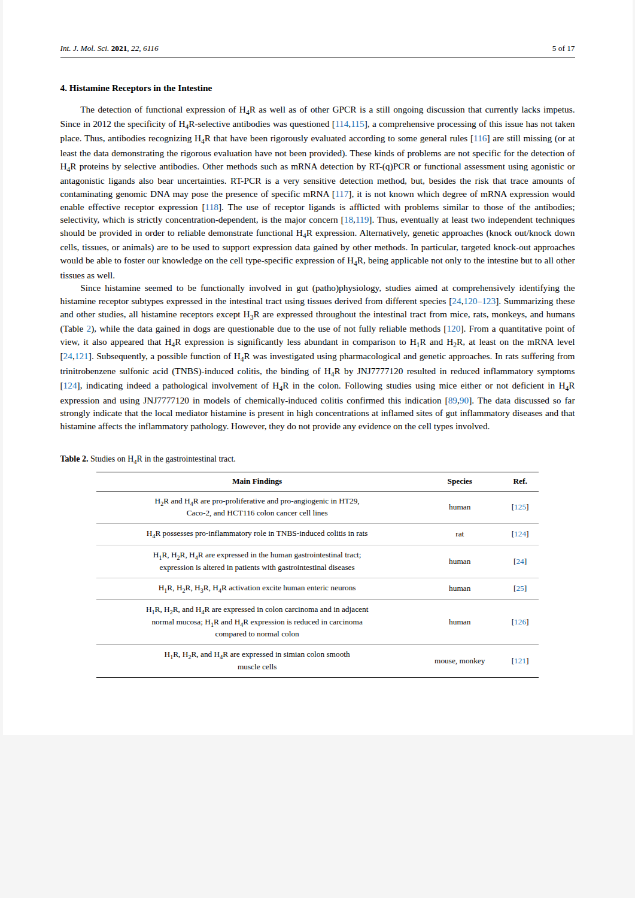Int. J. Mol. Sci. 2021, 22, 6116 5 of 17
4. Histamine Receptors in the Intestine
The detection of functional expression of H4R as well as of other GPCR is a still ongoing discussion that currently lacks impetus. Since in 2012 the specificity of H4R-selective antibodies was questioned [114,115], a comprehensive processing of this issue has not taken place. Thus, antibodies recognizing H4R that have been rigorously evaluated according to some general rules [116] are still missing (or at least the data demonstrating the rigorous evaluation have not been provided). These kinds of problems are not specific for the detection of H4R proteins by selective antibodies. Other methods such as mRNA detection by RT-(q)PCR or functional assessment using agonistic or antagonistic ligands also bear uncertainties. RT-PCR is a very sensitive detection method, but, besides the risk that trace amounts of contaminating genomic DNA may pose the presence of specific mRNA [117], it is not known which degree of mRNA expression would enable effective receptor expression [118]. The use of receptor ligands is afflicted with problems similar to those of the antibodies; selectivity, which is strictly concentration-dependent, is the major concern [18,119]. Thus, eventually at least two independent techniques should be provided in order to reliable demonstrate functional H4R expression. Alternatively, genetic approaches (knock out/knock down cells, tissues, or animals) are to be used to support expression data gained by other methods. In particular, targeted knock-out approaches would be able to foster our knowledge on the cell type-specific expression of H4R, being applicable not only to the intestine but to all other tissues as well.
Since histamine seemed to be functionally involved in gut (patho)physiology, studies aimed at comprehensively identifying the histamine receptor subtypes expressed in the intestinal tract using tissues derived from different species [24,120–123]. Summarizing these and other studies, all histamine receptors except H3R are expressed throughout the intestinal tract from mice, rats, monkeys, and humans (Table 2), while the data gained in dogs are questionable due to the use of not fully reliable methods [120]. From a quantitative point of view, it also appeared that H4R expression is significantly less abundant in comparison to H1R and H2R, at least on the mRNA level [24,121]. Subsequently, a possible function of H4R was investigated using pharmacological and genetic approaches. In rats suffering from trinitrobenzene sulfonic acid (TNBS)-induced colitis, the binding of H4R by JNJ7777120 resulted in reduced inflammatory symptoms [124], indicating indeed a pathological involvement of H4R in the colon. Following studies using mice either or not deficient in H4R expression and using JNJ7777120 in models of chemically-induced colitis confirmed this indication [89,90]. The data discussed so far strongly indicate that the local mediator histamine is present in high concentrations at inflamed sites of gut inflammatory diseases and that histamine affects the inflammatory pathology. However, they do not provide any evidence on the cell types involved.
Table 2. Studies on H4R in the gastrointestinal tract.
| Main Findings | Species | Ref. |
| --- | --- | --- |
| H 2 R and H 4 R are pro-proliferative and pro-angiogenic in HT29, Caco-2, and HCT116 colon cancer cell lines | human | [ 125 ] |
| H 4 R possesses pro-inflammatory role in TNBS-induced colitis in rats | rat | [ 124 ] |
| H 1 R, H 2 R, H 4 R are expressed in the human gastrointestinal tract; expression is altered in patients with gastrointestinal diseases | human | [ 24 ] |
| H 1 R, H 2 R, H 3 R, H 4 R activation excite human enteric neurons | human | [ 25 ] |
| H 1 R, H 2 R, and H 4 R are expressed in colon carcinoma and in adjacent normal mucosa; H 1 R and H 4 R expression is reduced in carcinoma compared to normal colon | human | [ 126 ] |
| H 1 R, H 2 R, and H 4 R are expressed in simian colon smooth muscle cells | mouse, monkey | [ 121 ] |